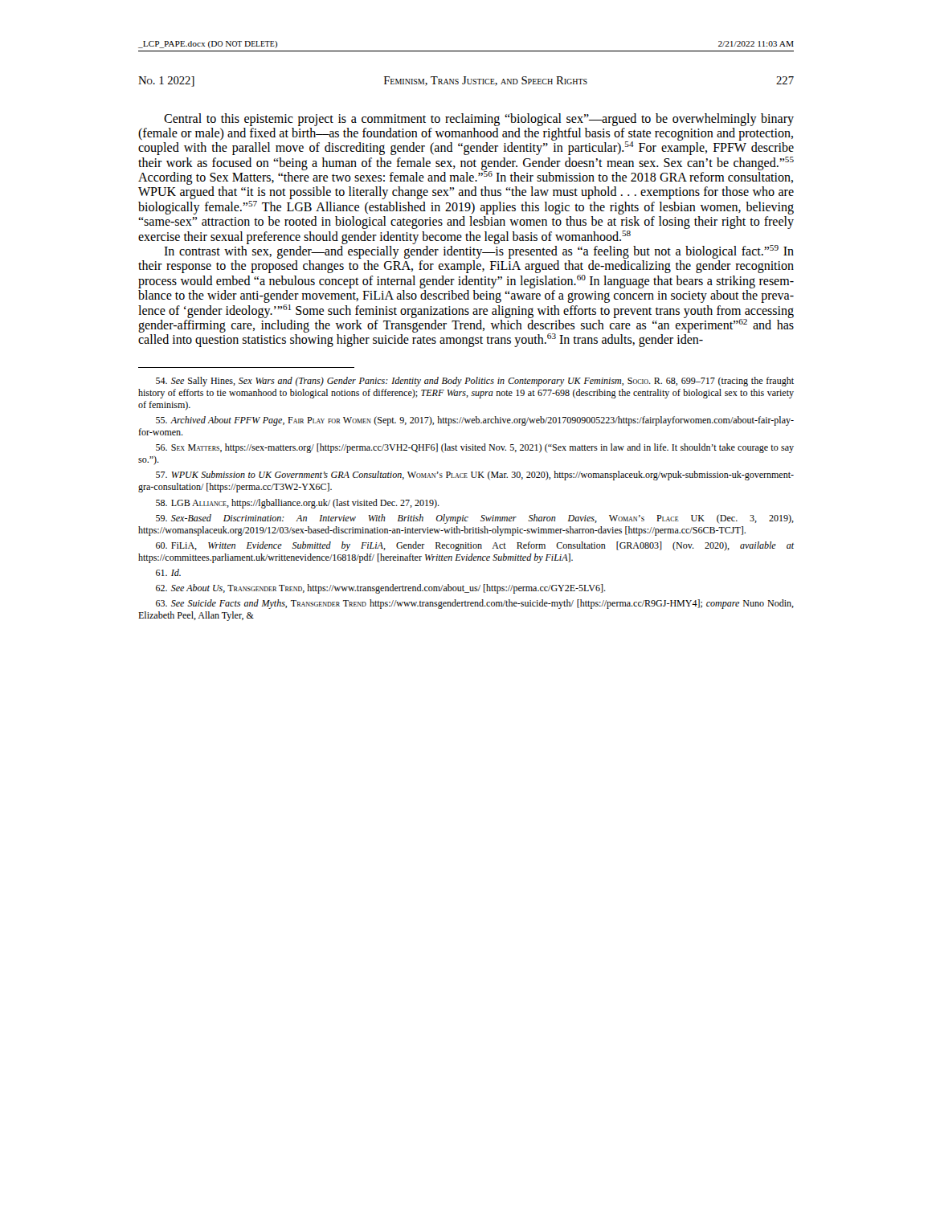_LCP_PAPE.docx (DO NOT DELETE) 2/21/2022 11:03 AM
No. 1 2022] Feminism, Trans Justice, and Speech Rights 227
Central to this epistemic project is a commitment to reclaiming “biological sex”—argued to be overwhelmingly binary (female or male) and fixed at birth––as the foundation of womanhood and the rightful basis of state recognition and protection, coupled with the parallel move of discrediting gender (and “gender identity” in particular).54 For example, FPFW describe their work as focused on “being a human of the female sex, not gender. Gender doesn’t mean sex. Sex can’t be changed.”55 According to Sex Matters, “there are two sexes: female and male.”56 In their submission to the 2018 GRA reform consultation, WPUK argued that “it is not possible to literally change sex” and thus “the law must uphold . . . exemptions for those who are biologically female.”57 The LGB Alliance (established in 2019) applies this logic to the rights of lesbian women, believing “same-sex” attraction to be rooted in biological categories and lesbian women to thus be at risk of losing their right to freely exercise their sexual preference should gender identity become the legal basis of womanhood.58
In contrast with sex, gender—and especially gender identity—is presented as “a feeling but not a biological fact.”59 In their response to the proposed changes to the GRA, for example, FiLiA argued that de-medicalizing the gender recognition process would embed “a nebulous concept of internal gender identity” in legislation.60 In language that bears a striking resemblance to the wider anti-gender movement, FiLiA also described being “aware of a growing concern in society about the prevalence of ‘gender ideology.’”61 Some such feminist organizations are aligning with efforts to prevent trans youth from accessing gender-affirming care, including the work of Transgender Trend, which describes such care as “an experiment”62 and has called into question statistics showing higher suicide rates amongst trans youth.63 In trans adults, gender iden-
54. See Sally Hines, Sex Wars and (Trans) Gender Panics: Identity and Body Politics in Contemporary UK Feminism, Socio. R. 68, 699–717 (tracing the fraught history of efforts to tie womanhood to biological notions of difference); TERF Wars, supra note 19 at 677-698 (describing the centrality of biological sex to this variety of feminism).
55. Archived About FPFW Page, Fair Play for Women (Sept. 9, 2017), https://web.archive.org/web/20170909005223/https:/fairplayforwomen.com/about-fair-play-for-women.
56. Sex Matters, https://sex-matters.org/ [https://perma.cc/3VH2-QHF6] (last visited Nov. 5, 2021) (“Sex matters in law and in life. It shouldn’t take courage to say so.”).
57. WPUK Submission to UK Government’s GRA Consultation, Woman’s Place UK (Mar. 30, 2020), https://womansplaceuk.org/wpuk-submission-uk-government-gra-consultation/ [https://perma.cc/T3W2-YX6C].
58. LGB Alliance, https://lgballiance.org.uk/ (last visited Dec. 27, 2019).
59. Sex-Based Discrimination: An Interview With British Olympic Swimmer Sharon Davies, Woman’s Place UK (Dec. 3, 2019), https://womansplaceuk.org/2019/12/03/sex-based-discrimination-an-interview-with-british-olympic-swimmer-sharron-davies [https://perma.cc/S6CB-TCJT].
60. FiLiA, Written Evidence Submitted by FiLiA, Gender Recognition Act Reform Consultation [GRA0803] (Nov. 2020), available at https://committees.parliament.uk/writtenevidence/16818/pdf/ [hereinafter Written Evidence Submitted by FiLiA].
61. Id.
62. See About Us, Transgender Trend, https://www.transgendertrend.com/about_us/ [https://perma.cc/GY2E-5LV6].
63. See Suicide Facts and Myths, Transgender Trend https://www.transgendertrend.com/the-suicide-myth/ [https://perma.cc/R9GJ-HMY4]; compare Nuno Nodin, Elizabeth Peel, Allan Tyler, &